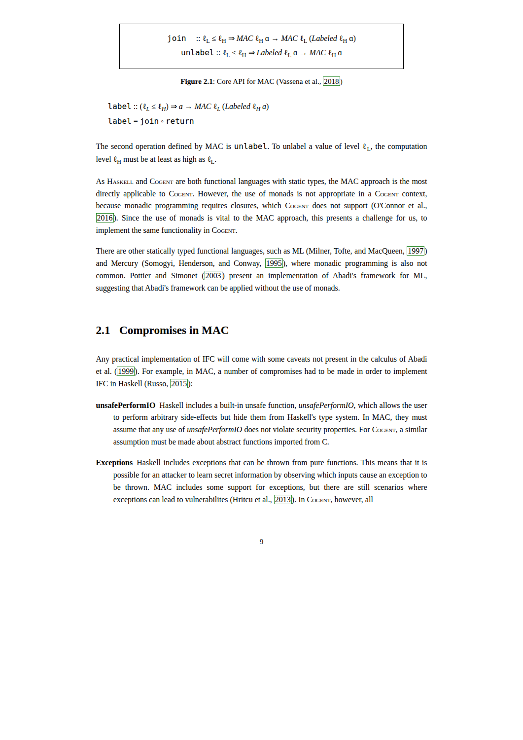join :: ℓL ≤ ℓH ⇒ MAC ℓH ɑ → MAC ℓL (Labeled ℓH ɑ)
unlabel :: ℓL ≤ ℓH ⇒ Labeled ℓL ɑ → MAC ℓH ɑ
Figure 2.1: Core API for MAC (Vassena et al., 2018)
label :: (ℓL ≤ ℓH) ⇒ a → MAC ℓL (Labeled ℓH a)
label = join ◦ return
The second operation defined by MAC is unlabel. To unlabel a value of level ℓL, the computation level ℓH must be at least as high as ℓL.
As Haskell and Cogent are both functional languages with static types, the MAC approach is the most directly applicable to Cogent. However, the use of monads is not appropriate in a Cogent context, because monadic programming requires closures, which Cogent does not support (O'Connor et al., 2016). Since the use of monads is vital to the MAC approach, this presents a challenge for us, to implement the same functionality in Cogent.
There are other statically typed functional languages, such as ML (Milner, Tofte, and MacQueen, 1997) and Mercury (Somogyi, Henderson, and Conway, 1995), where monadic programming is also not common. Pottier and Simonet (2003) present an implementation of Abadi's framework for ML, suggesting that Abadi's framework can be applied without the use of monads.
2.1 Compromises in MAC
Any practical implementation of IFC will come with some caveats not present in the calculus of Abadi et al. (1999). For example, in MAC, a number of compromises had to be made in order to implement IFC in Haskell (Russo, 2015):
unsafePerformIO
Haskell includes a built-in unsafe function, unsafePerformIO, which allows the user to perform arbitrary side-effects but hide them from Haskell's type system. In MAC, they must assume that any use of unsafePerformIO does not violate security properties. For Cogent, a similar assumption must be made about abstract functions imported from C.
Exceptions
Haskell includes exceptions that can be thrown from pure functions. This means that it is possible for an attacker to learn secret information by observing which inputs cause an exception to be thrown. MAC includes some support for exceptions, but there are still scenarios where exceptions can lead to vulnerabilites (Hritcu et al., 2013). In Cogent, however, all
9